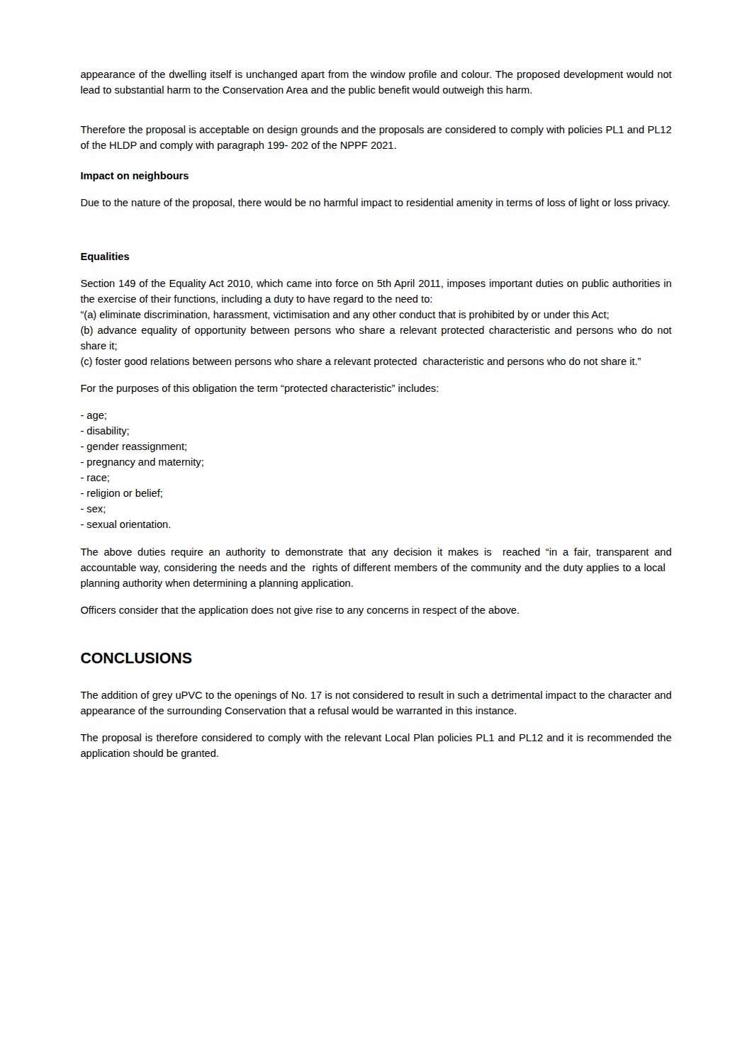appearance of the dwelling itself is unchanged apart from the window profile and colour. The proposed development would not lead to substantial harm to the Conservation Area and the public benefit would outweigh this harm.
Therefore the proposal is acceptable on design grounds and the proposals are considered to comply with policies PL1 and PL12 of the HLDP and comply with paragraph 199- 202 of the NPPF 2021.
Impact on neighbours
Due to the nature of the proposal, there would be no harmful impact to residential amenity in terms of loss of light or loss privacy.
Equalities
Section 149 of the Equality Act 2010, which came into force on 5th April 2011, imposes important duties on public authorities in the exercise of their functions, including a duty to have regard to the need to:
“(a) eliminate discrimination, harassment, victimisation and any other conduct that is prohibited by or under this Act;
(b) advance equality of opportunity between persons who share a relevant protected characteristic and persons who do not share it;
(c) foster good relations between persons who share a relevant protected characteristic and persons who do not share it.”
For the purposes of this obligation the term “protected characteristic” includes:
- age;
- disability;
- gender reassignment;
- pregnancy and maternity;
- race;
- religion or belief;
- sex;
- sexual orientation.
The above duties require an authority to demonstrate that any decision it makes is reached “in a fair, transparent and accountable way, considering the needs and the rights of different members of the community and the duty applies to a local planning authority when determining a planning application.
Officers consider that the application does not give rise to any concerns in respect of the above.
CONCLUSIONS
The addition of grey uPVC to the openings of No. 17 is not considered to result in such a detrimental impact to the character and appearance of the surrounding Conservation that a refusal would be warranted in this instance.
The proposal is therefore considered to comply with the relevant Local Plan policies PL1 and PL12 and it is recommended the application should be granted.